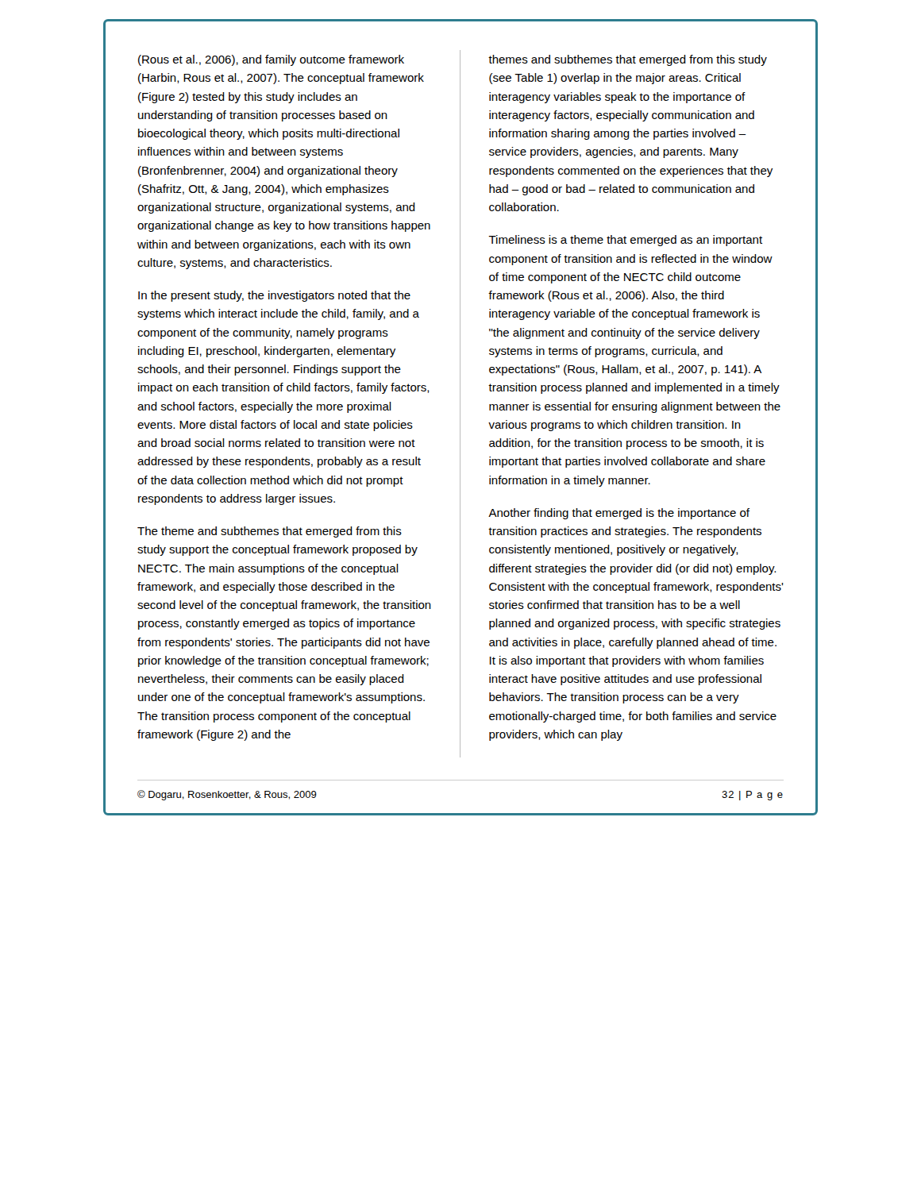(Rous et al., 2006), and family outcome framework (Harbin, Rous et al., 2007). The conceptual framework (Figure 2) tested by this study includes an understanding of transition processes based on bioecological theory, which posits multi-directional influences within and between systems (Bronfenbrenner, 2004) and organizational theory (Shafritz, Ott, & Jang, 2004), which emphasizes organizational structure, organizational systems, and organizational change as key to how transitions happen within and between organizations, each with its own culture, systems, and characteristics.
In the present study, the investigators noted that the systems which interact include the child, family, and a component of the community, namely programs including EI, preschool, kindergarten, elementary schools, and their personnel. Findings support the impact on each transition of child factors, family factors, and school factors, especially the more proximal events. More distal factors of local and state policies and broad social norms related to transition were not addressed by these respondents, probably as a result of the data collection method which did not prompt respondents to address larger issues.
The theme and subthemes that emerged from this study support the conceptual framework proposed by NECTC. The main assumptions of the conceptual framework, and especially those described in the second level of the conceptual framework, the transition process, constantly emerged as topics of importance from respondents' stories. The participants did not have prior knowledge of the transition conceptual framework; nevertheless, their comments can be easily placed under one of the conceptual framework's assumptions. The transition process component of the conceptual framework (Figure 2) and the
themes and subthemes that emerged from this study (see Table 1) overlap in the major areas. Critical interagency variables speak to the importance of interagency factors, especially communication and information sharing among the parties involved – service providers, agencies, and parents. Many respondents commented on the experiences that they had – good or bad – related to communication and collaboration.
Timeliness is a theme that emerged as an important component of transition and is reflected in the window of time component of the NECTC child outcome framework (Rous et al., 2006). Also, the third interagency variable of the conceptual framework is "the alignment and continuity of the service delivery systems in terms of programs, curricula, and expectations" (Rous, Hallam, et al., 2007, p. 141). A transition process planned and implemented in a timely manner is essential for ensuring alignment between the various programs to which children transition. In addition, for the transition process to be smooth, it is important that parties involved collaborate and share information in a timely manner.
Another finding that emerged is the importance of transition practices and strategies. The respondents consistently mentioned, positively or negatively, different strategies the provider did (or did not) employ. Consistent with the conceptual framework, respondents' stories confirmed that transition has to be a well planned and organized process, with specific strategies and activities in place, carefully planned ahead of time. It is also important that providers with whom families interact have positive attitudes and use professional behaviors. The transition process can be a very emotionally-charged time, for both families and service providers, which can play
© Dogaru, Rosenkoetter, & Rous, 2009
32 | P a g e